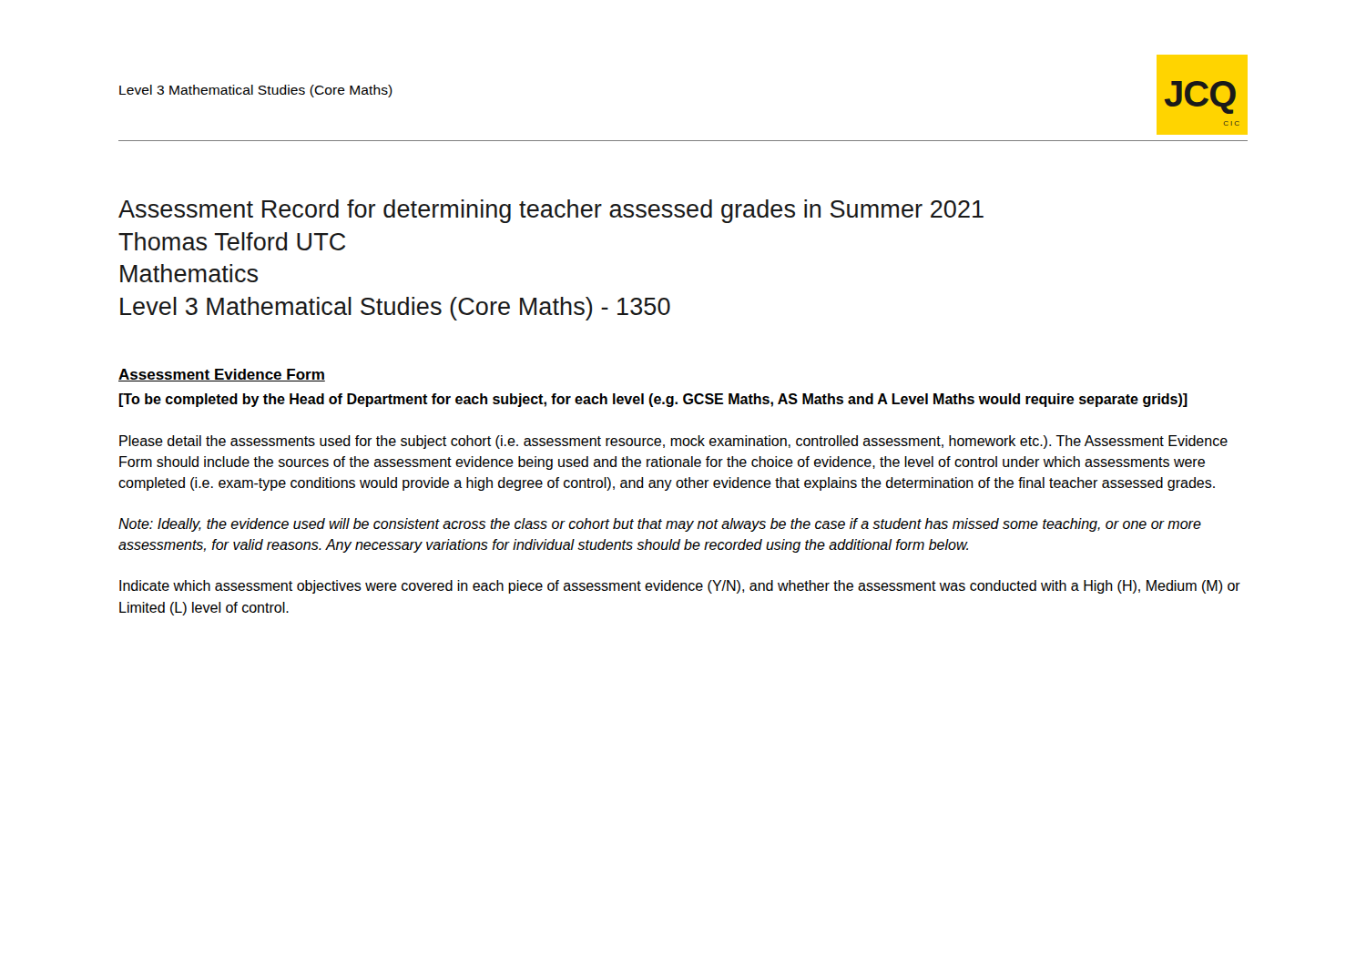Level 3 Mathematical Studies (Core Maths)
JCQ CIC
Assessment Record for determining teacher assessed grades in Summer 2021 Thomas Telford UTC Mathematics Level 3 Mathematical Studies (Core Maths) - 1350
Assessment Evidence Form
[To be completed by the Head of Department for each subject, for each level (e.g. GCSE Maths, AS Maths and A Level Maths would require separate grids)]
Please detail the assessments used for the subject cohort (i.e. assessment resource, mock examination, controlled assessment, homework etc.). The Assessment Evidence Form should include the sources of the assessment evidence being used and the rationale for the choice of evidence, the level of control under which assessments were completed (i.e. exam-type conditions would provide a high degree of control), and any other evidence that explains the determination of the final teacher assessed grades.
Note: Ideally, the evidence used will be consistent across the class or cohort but that may not always be the case if a student has missed some teaching, or one or more assessments, for valid reasons. Any necessary variations for individual students should be recorded using the additional form below.
Indicate which assessment objectives were covered in each piece of assessment evidence (Y/N), and whether the assessment was conducted with a High (H), Medium (M) or Limited (L) level of control.